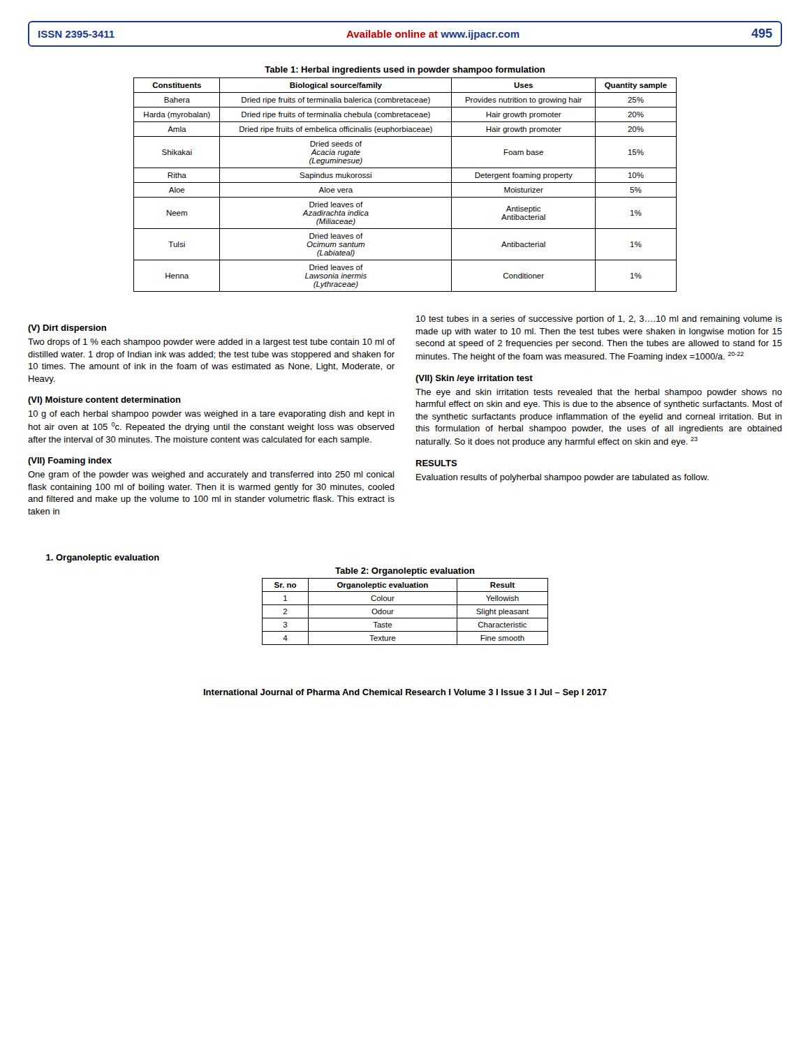ISSN 2395-3411 Available online at www.ijpacr.com 495
Table 1: Herbal ingredients used in powder shampoo formulation
| Constituents | Biological source/family | Uses | Quantity sample |
| --- | --- | --- | --- |
| Bahera | Dried ripe fruits of terminalia balerica (combretaceae) | Provides nutrition to growing hair | 25% |
| Harda (myrobalan) | Dried ripe fruits of terminalia chebula (combretaceae) | Hair growth promoter | 20% |
| Amla | Dried ripe fruits of embelica officinalis (euphorbiaceae) | Hair growth promoter | 20% |
| Shikakai | Dried seeds of Acacia rugate (Leguminesue) | Foam base | 15% |
| Ritha | Sapindus mukorossi | Detergent foaming property | 10% |
| Aloe | Aloe vera | Moisturizer | 5% |
| Neem | Dried leaves of Azadirachta indica (Miliaceae) | Antiseptic Antibacterial | 1% |
| Tulsi | Dried leaves of Ocimum santum (Labiateal) | Antibacterial | 1% |
| Henna | Dried leaves of Lawsonia inermis (Lythraceae) | Conditioner | 1% |
(V) Dirt dispersion
Two drops of 1 % each shampoo powder were added in a largest test tube contain 10 ml of distilled water. 1 drop of Indian ink was added; the test tube was stoppered and shaken for 10 times. The amount of ink in the foam of was estimated as None, Light, Moderate, or Heavy.
(VI) Moisture content determination
10 g of each herbal shampoo powder was weighed in a tare evaporating dish and kept in hot air oven at 105 0c. Repeated the drying until the constant weight loss was observed after the interval of 30 minutes. The moisture content was calculated for each sample.
(VII) Foaming index
One gram of the powder was weighed and accurately and transferred into 250 ml conical flask containing 100 ml of boiling water. Then it is warmed gently for 30 minutes, cooled and filtered and make up the volume to 100 ml in stander volumetric flask. This extract is taken in
10 test tubes in a series of successive portion of 1, 2, 3….10 ml and remaining volume is made up with water to 10 ml. Then the test tubes were shaken in longwise motion for 15 second at speed of 2 frequencies per second. Then the tubes are allowed to stand for 15 minutes. The height of the foam was measured. The Foaming index =1000/a. 20-22
(VII) Skin /eye irritation test
The eye and skin irritation tests revealed that the herbal shampoo powder shows no harmful effect on skin and eye. This is due to the absence of synthetic surfactants. Most of the synthetic surfactants produce inflammation of the eyelid and corneal irritation. But in this formulation of herbal shampoo powder, the uses of all ingredients are obtained naturally. So it does not produce any harmful effect on skin and eye. 23
RESULTS
Evaluation results of polyherbal shampoo powder are tabulated as follow.
Organoleptic evaluation
Table 2: Organoleptic evaluation
| Sr. no | Organoleptic evaluation | Result |
| --- | --- | --- |
| 1 | Colour | Yellowish |
| 2 | Odour | Slight pleasant |
| 3 | Taste | Characteristic |
| 4 | Texture | Fine smooth |
International Journal of Pharma And Chemical Research I Volume 3 I Issue 3 I Jul – Sep I 2017